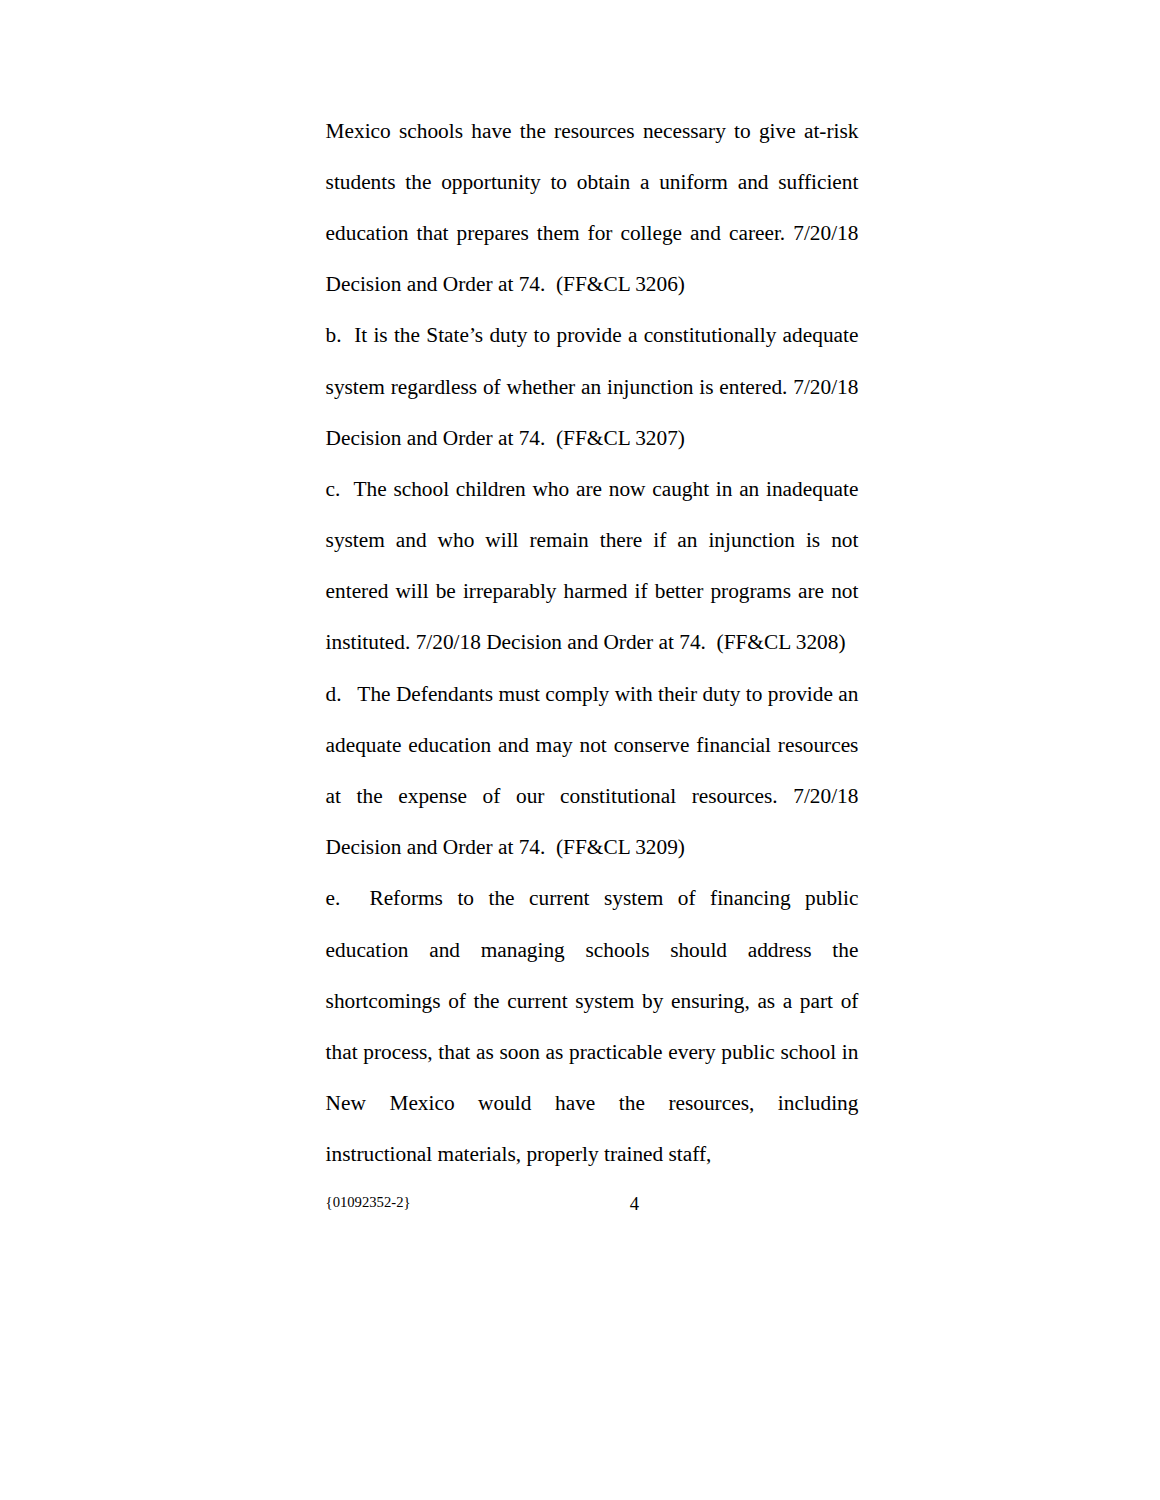Mexico schools have the resources necessary to give at-risk students the opportunity to obtain a uniform and sufficient education that prepares them for college and career. 7/20/18 Decision and Order at 74. (FF&CL 3206)
b. It is the State’s duty to provide a constitutionally adequate system regardless of whether an injunction is entered. 7/20/18 Decision and Order at 74. (FF&CL 3207)
c. The school children who are now caught in an inadequate system and who will remain there if an injunction is not entered will be irreparably harmed if better programs are not instituted. 7/20/18 Decision and Order at 74. (FF&CL 3208)
d. The Defendants must comply with their duty to provide an adequate education and may not conserve financial resources at the expense of our constitutional resources. 7/20/18 Decision and Order at 74. (FF&CL 3209)
e. Reforms to the current system of financing public education and managing schools should address the shortcomings of the current system by ensuring, as a part of that process, that as soon as practicable every public school in New Mexico would have the resources, including instructional materials, properly trained staff,
{01092352-2}
4